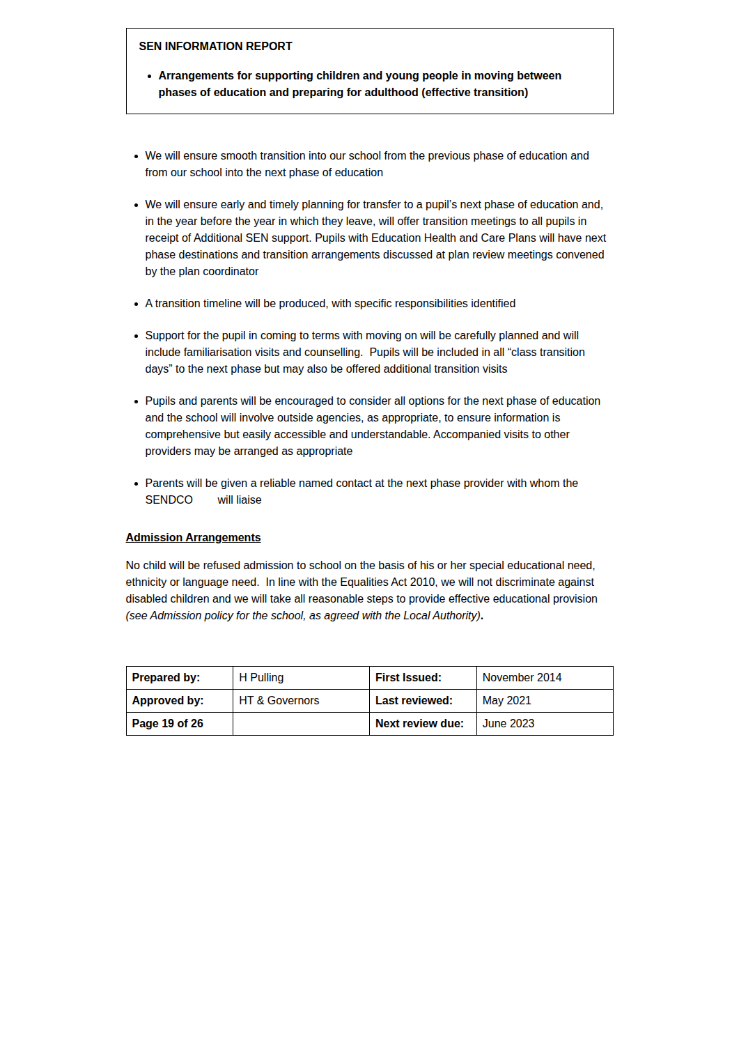SEN INFORMATION REPORT
Arrangements for supporting children and young people in moving between phases of education and preparing for adulthood (effective transition)
We will ensure smooth transition into our school from the previous phase of education and from our school into the next phase of education
We will ensure early and timely planning for transfer to a pupil’s next phase of education and, in the year before the year in which they leave, will offer transition meetings to all pupils in receipt of Additional SEN support. Pupils with Education Health and Care Plans will have next phase destinations and transition arrangements discussed at plan review meetings convened by the plan coordinator
A transition timeline will be produced, with specific responsibilities identified
Support for the pupil in coming to terms with moving on will be carefully planned and will include familiarisation visits and counselling. Pupils will be included in all “class transition days” to the next phase but may also be offered additional transition visits
Pupils and parents will be encouraged to consider all options for the next phase of education and the school will involve outside agencies, as appropriate, to ensure information is comprehensive but easily accessible and understandable. Accompanied visits to other providers may be arranged as appropriate
Parents will be given a reliable named contact at the next phase provider with whom the SENDCO will liaise
Admission Arrangements
No child will be refused admission to school on the basis of his or her special educational need, ethnicity or language need. In line with the Equalities Act 2010, we will not discriminate against disabled children and we will take all reasonable steps to provide effective educational provision (see Admission policy for the school, as agreed with the Local Authority).
| Prepared by: | H Pulling | First Issued: | November 2014 |
| Approved by: | HT & Governors | Last reviewed: | May 2021 |
| Page 19 of 26 | | Next review due: | June 2023 |